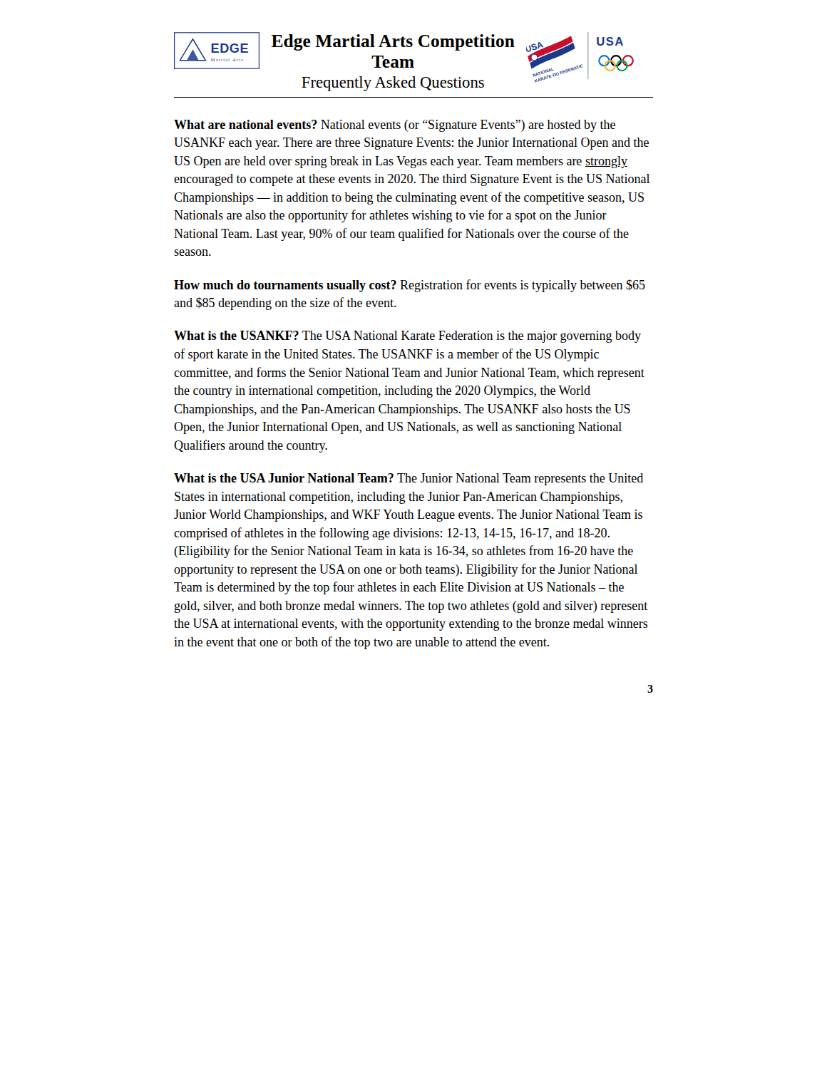EDGE Martial Arts
Edge Martial Arts Competition Team
Frequently Asked Questions
USA NATIONAL KARATE-DO FEDERATION USA
What are national events? National events (or “Signature Events”) are hosted by the USANKF each year. There are three Signature Events: the Junior International Open and the US Open are held over spring break in Las Vegas each year. Team members are strongly encouraged to compete at these events in 2020. The third Signature Event is the US National Championships — in addition to being the culminating event of the competitive season, US Nationals are also the opportunity for athletes wishing to vie for a spot on the Junior National Team. Last year, 90% of our team qualified for Nationals over the course of the season.
How much do tournaments usually cost? Registration for events is typically between $65 and $85 depending on the size of the event.
What is the USANKF? The USA National Karate Federation is the major governing body of sport karate in the United States. The USANKF is a member of the US Olympic committee, and forms the Senior National Team and Junior National Team, which represent the country in international competition, including the 2020 Olympics, the World Championships, and the Pan-American Championships. The USANKF also hosts the US Open, the Junior International Open, and US Nationals, as well as sanctioning National Qualifiers around the country.
What is the USA Junior National Team? The Junior National Team represents the United States in international competition, including the Junior Pan-American Championships, Junior World Championships, and WKF Youth League events. The Junior National Team is comprised of athletes in the following age divisions: 12-13, 14-15, 16-17, and 18-20. (Eligibility for the Senior National Team in kata is 16-34, so athletes from 16-20 have the opportunity to represent the USA on one or both teams). Eligibility for the Junior National Team is determined by the top four athletes in each Elite Division at US Nationals – the gold, silver, and both bronze medal winners. The top two athletes (gold and silver) represent the USA at international events, with the opportunity extending to the bronze medal winners in the event that one or both of the top two are unable to attend the event.
3